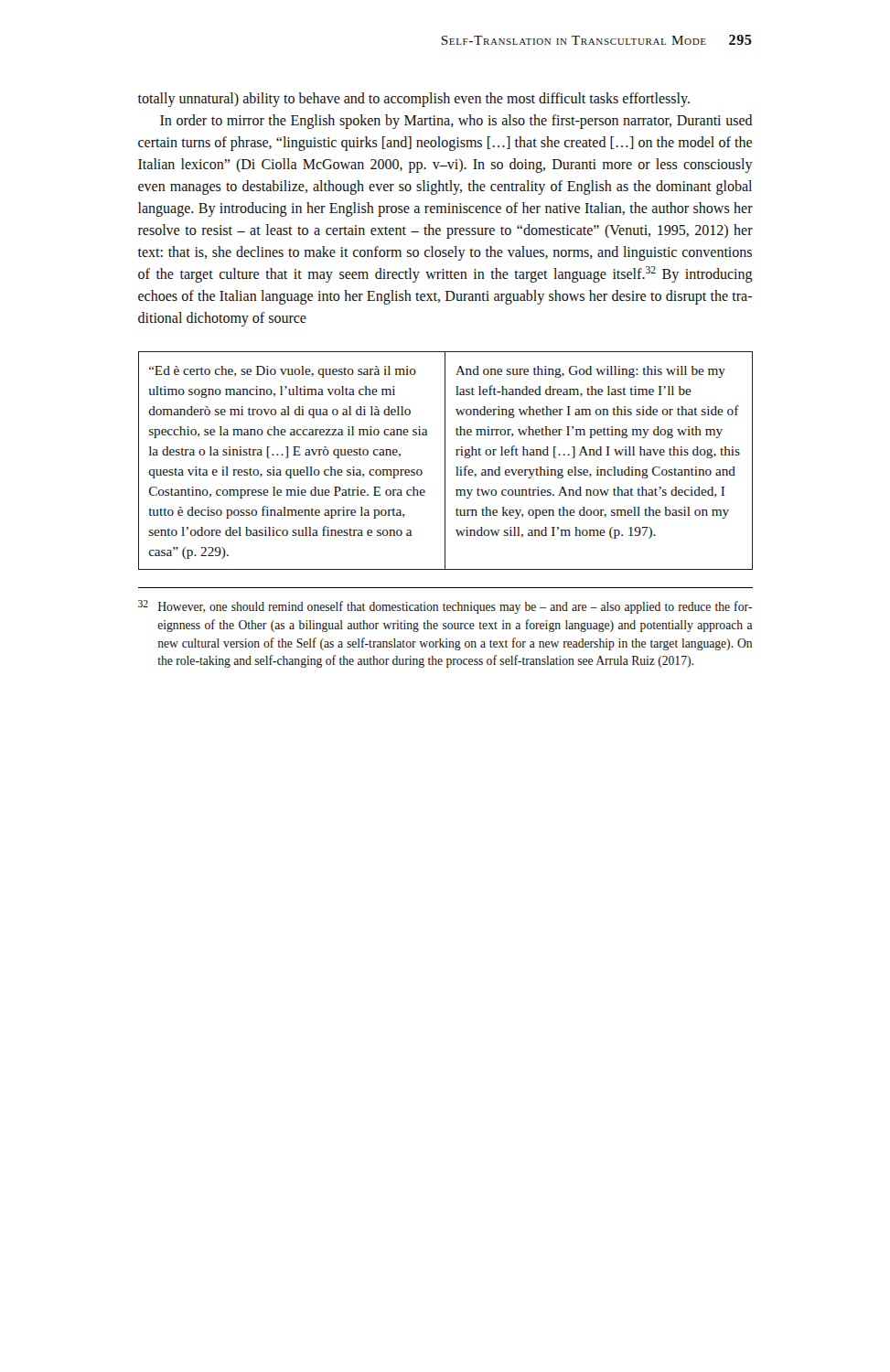Self-Translation in Transcultural Mode 295
totally unnatural) ability to behave and to accomplish even the most difficult tasks effortlessly.
In order to mirror the English spoken by Martina, who is also the first-person narrator, Duranti used certain turns of phrase, “linguistic quirks [and] neologisms […] that she created […] on the model of the Italian lexicon” (Di Ciolla McGowan 2000, pp. v–vi). In so doing, Duranti more or less consciously even manages to destabilize, although ever so slightly, the centrality of English as the dominant global language. By introducing in her English prose a reminiscence of her native Italian, the author shows her resolve to resist – at least to a certain extent – the pressure to “domesticate” (Venuti, 1995, 2012) her text: that is, she declines to make it conform so closely to the values, norms, and linguistic conventions of the target culture that it may seem directly written in the target language itself.32 By introducing echoes of the Italian language into her English text, Duranti arguably shows her desire to disrupt the traditional dichotomy of source
| “Ed è certo che, se Dio vuole, questo sarà il mio ultimo sogno mancino, l’ultima volta che mi domanderò se mi trovo al di qua o al di là dello specchio, se la mano che accarezza il mio cane sia la destra o la sinistra […] E avrò questo cane, questa vita e il resto, sia quello che sia, compreso Costantino, comprese le mie due Patrie. E ora che tutto è deciso posso finalmente aprire la porta, sento l’odore del basilico sulla finestra e sono a casa” (p. 229). | And one sure thing, God willing: this will be my last left-handed dream, the last time I’ll be wondering whether I am on this side or that side of the mirror, whether I’m petting my dog with my right or left hand […] And I will have this dog, this life, and everything else, including Costantino and my two countries. And now that that’s decided, I turn the key, open the door, smell the basil on my window sill, and I’m home (p. 197). |
32 However, one should remind oneself that domestication techniques may be – and are – also applied to reduce the foreignness of the Other (as a bilingual author writing the source text in a foreign language) and potentially approach a new cultural version of the Self (as a self-translator working on a text for a new readership in the target language). On the role-taking and self-changing of the author during the process of self-translation see Arrula Ruiz (2017).